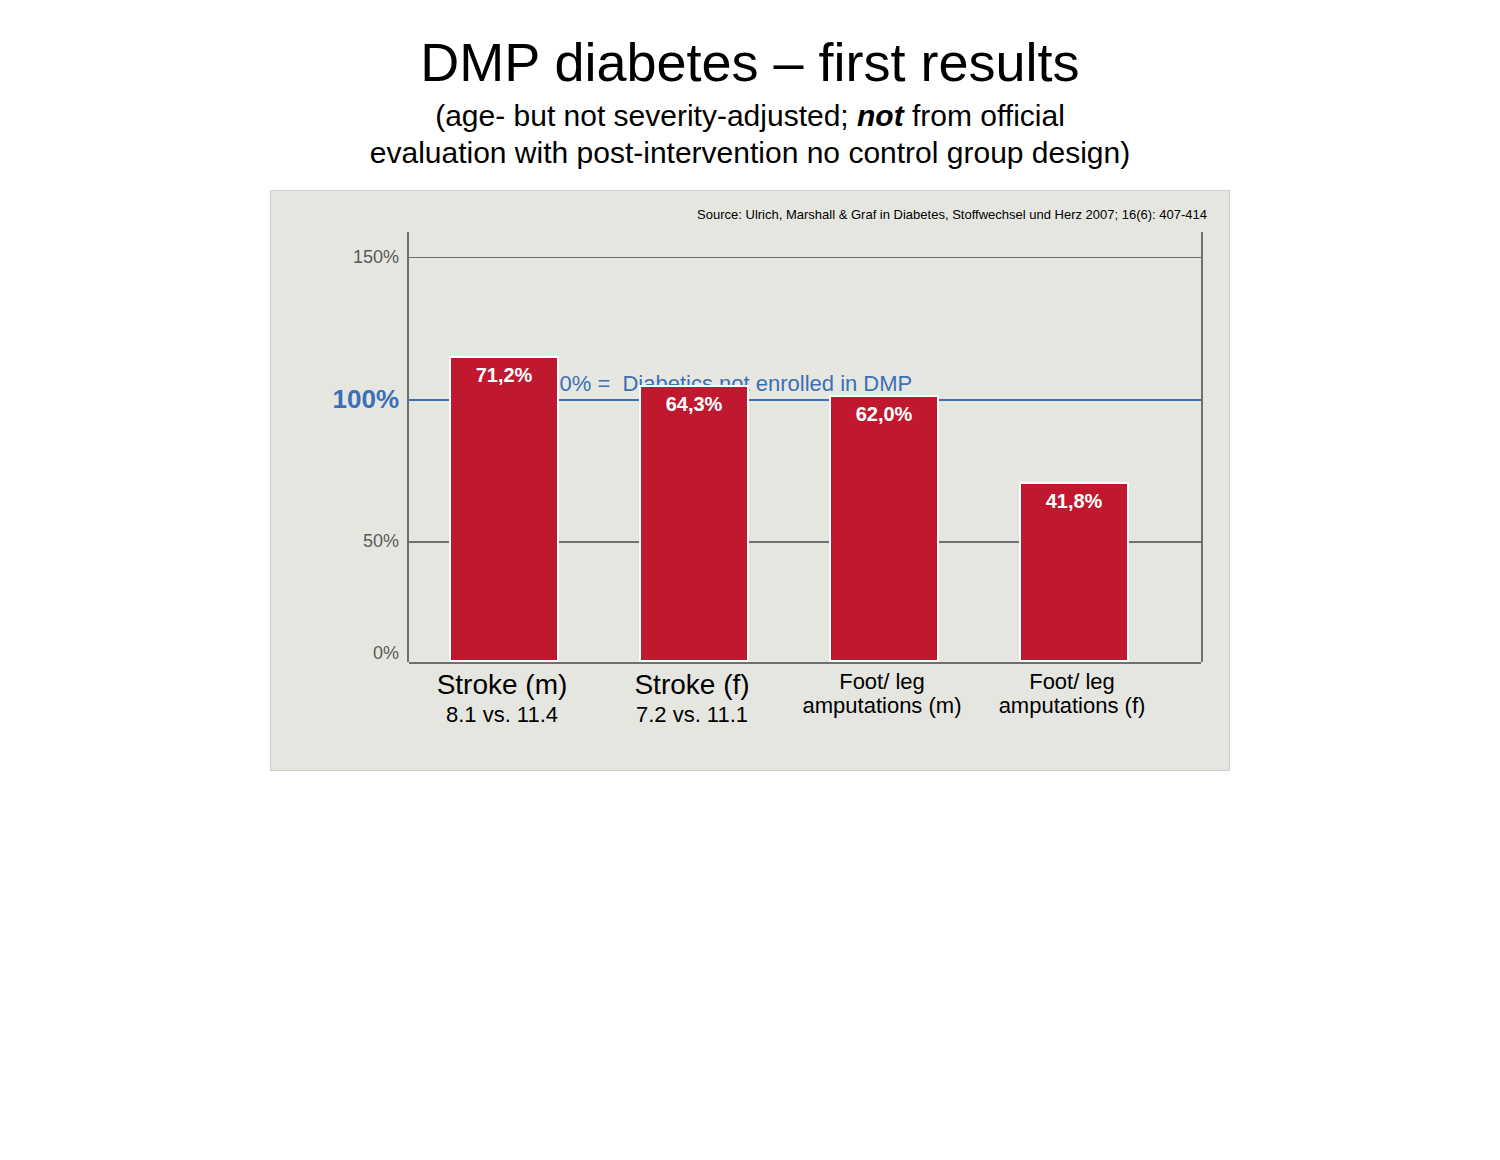DMP diabetes – first results
(age- but not severity-adjusted; not from official
evaluation with post-intervention no control group design)
Source: Ulrich, Marshall & Graf in Diabetes, Stoffwechsel und Herz 2007; 16(6): 407-414
150%
100%
50%
0%
100% = Diabetics not enrolled in DMP
71,2%
64,3%
62,0%
41,8%
Stroke (m)
8.1 vs. 11.4
Stroke (f)
7.2 vs. 11.1
Foot/ leg
amputations (m)
Foot/ leg
amputations (f)